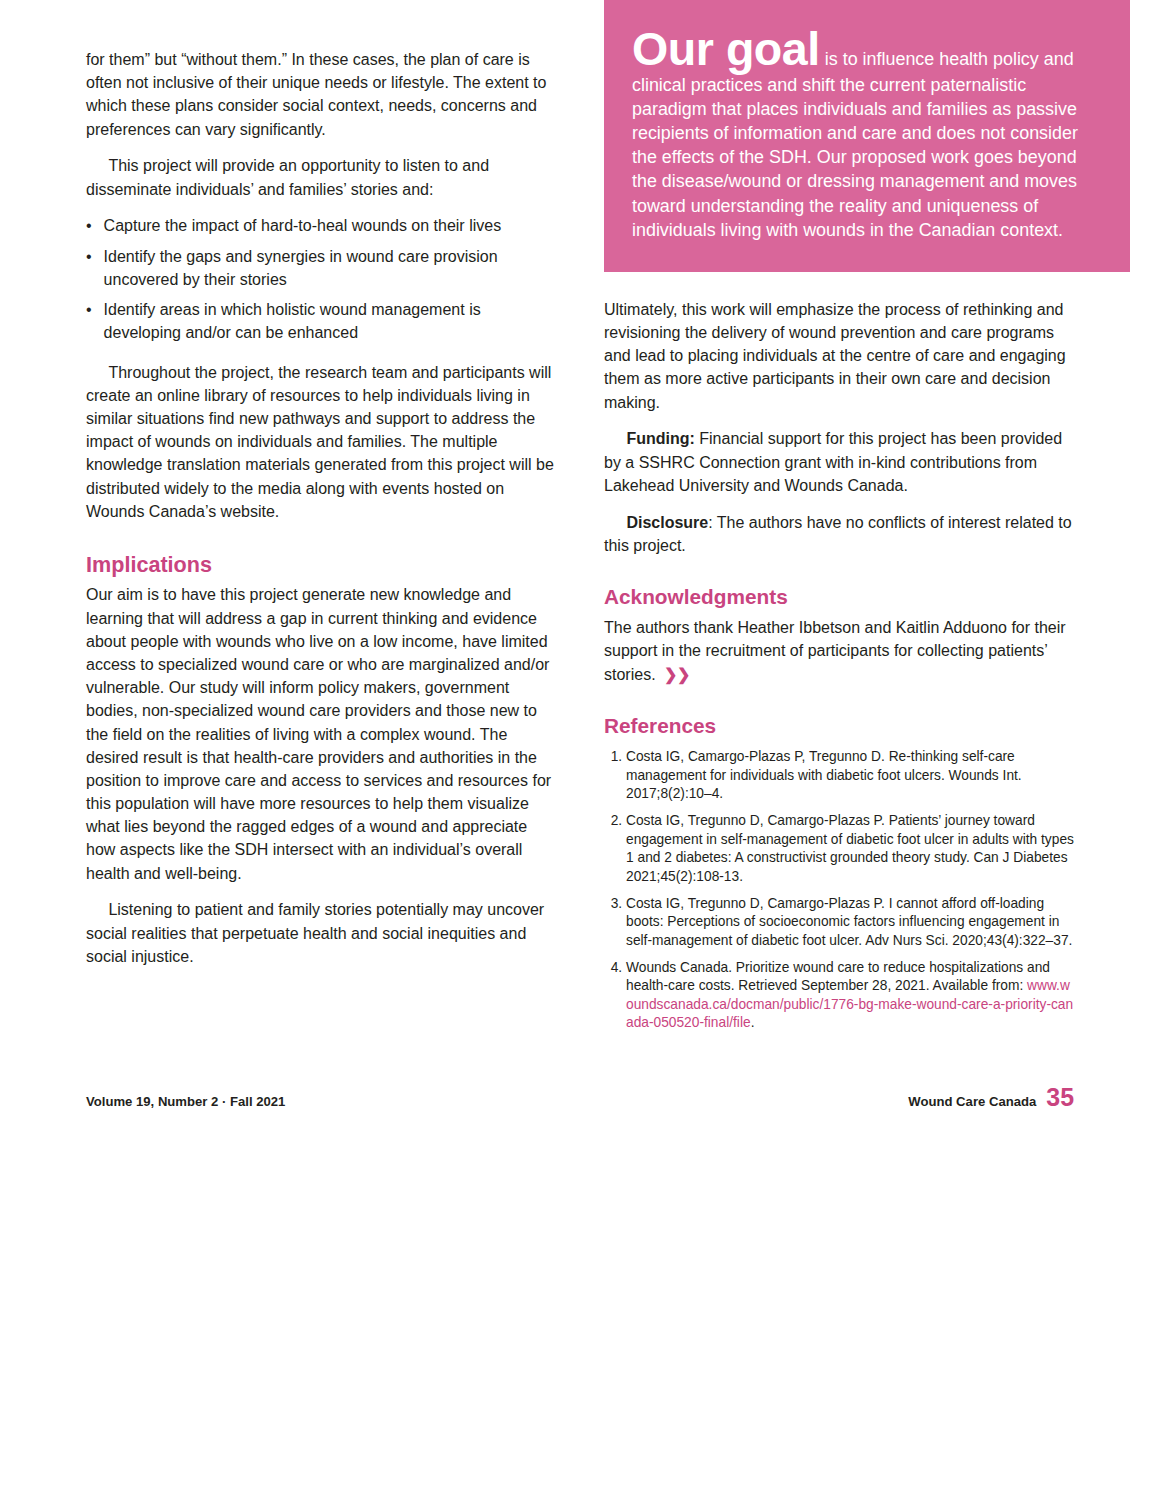for them” but “without them.” In these cases, the plan of care is often not inclusive of their unique needs or lifestyle. The extent to which these plans consider social context, needs, concerns and preferences can vary significantly.
This project will provide an opportunity to listen to and disseminate individuals’ and families’ stories and:
Capture the impact of hard-to-heal wounds on their lives
Identify the gaps and synergies in wound care provision uncovered by their stories
Identify areas in which holistic wound management is developing and/or can be enhanced
Throughout the project, the research team and participants will create an online library of resources to help individuals living in similar situations find new pathways and support to address the impact of wounds on individuals and families. The multiple knowledge translation materials generated from this project will be distributed widely to the media along with events hosted on Wounds Canada’s website.
Implications
Our aim is to have this project generate new knowledge and learning that will address a gap in current thinking and evidence about people with wounds who live on a low income, have limited access to specialized wound care or who are marginalized and/or vulnerable. Our study will inform policy makers, government bodies, non-specialized wound care providers and those new to the field on the realities of living with a complex wound. The desired result is that health-care providers and authorities in the position to improve care and access to services and resources for this population will have more resources to help them visualize what lies beyond the ragged edges of a wound and appreciate how aspects like the SDH intersect with an individual’s overall health and well-being.
Listening to patient and family stories potentially may uncover social realities that perpetuate health and social inequities and social injustice.
Our goal is to influence health policy and clinical practices and shift the current paternalistic paradigm that places individuals and families as passive recipients of information and care and does not consider the effects of the SDH. Our proposed work goes beyond the disease/wound or dressing management and moves toward understanding the reality and uniqueness of individuals living with wounds in the Canadian context.
Ultimately, this work will emphasize the process of rethinking and revisioning the delivery of wound prevention and care programs and lead to placing individuals at the centre of care and engaging them as more active participants in their own care and decision making.
Funding: Financial support for this project has been provided by a SSHRC Connection grant with in-kind contributions from Lakehead University and Wounds Canada.
Disclosure: The authors have no conflicts of interest related to this project.
Acknowledgments
The authors thank Heather Ibbetson and Kaitlin Adduono for their support in the recruitment of participants for collecting patients’ stories. ❯❯
References
Costa IG, Camargo-Plazas P, Tregunno D. Re-thinking self-care management for individuals with diabetic foot ulcers. Wounds Int. 2017;8(2):10–4.
Costa IG, Tregunno D, Camargo-Plazas P. Patients’ journey toward engagement in self-management of diabetic foot ulcer in adults with types 1 and 2 diabetes: A constructivist grounded theory study. Can J Diabetes 2021;45(2):108-13.
Costa IG, Tregunno D, Camargo-Plazas P. I cannot afford off-loading boots: Perceptions of socioeconomic factors influencing engagement in self-management of diabetic foot ulcer. Adv Nurs Sci. 2020;43(4):322–37.
Wounds Canada. Prioritize wound care to reduce hospitalizations and health-care costs. Retrieved September 28, 2021. Available from: www.woundscanada.ca/docman/public/1776-bg-make-wound-care-a-priority-canada-050520-final/file.
Volume 19, Number 2 · Fall 2021
Wound Care Canada 35